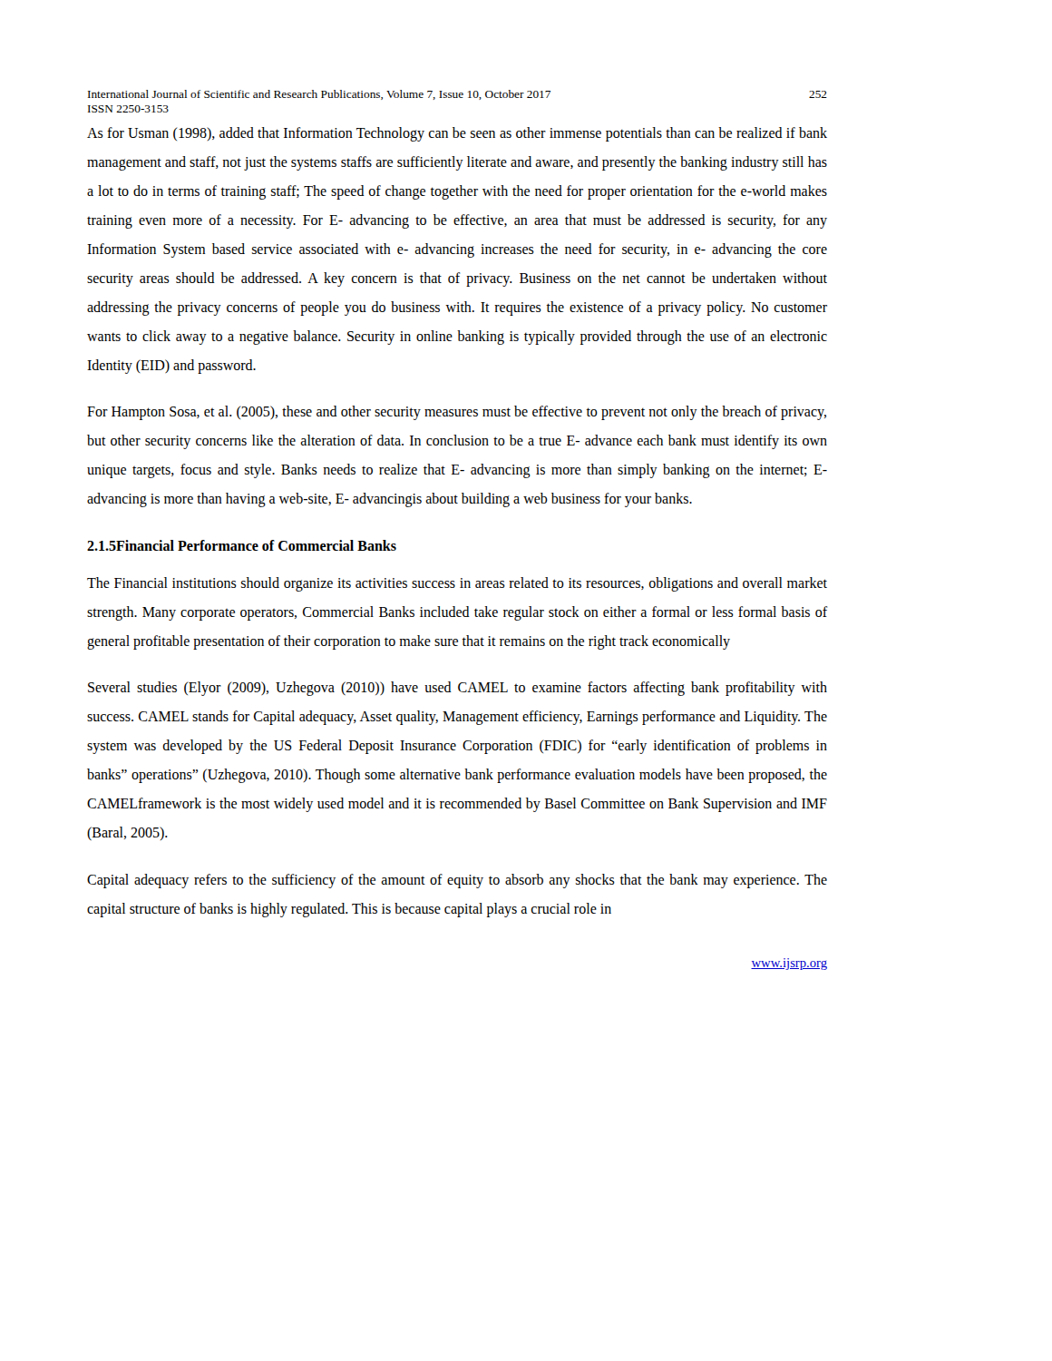International Journal of Scientific and Research Publications, Volume 7, Issue 10, October 2017 252
ISSN 2250-3153
As for Usman (1998), added that Information Technology can be seen as other immense potentials than can be realized if bank management and staff, not just the systems staffs are sufficiently literate and aware, and presently the banking industry still has a lot to do in terms of training staff; The speed of change together with the need for proper orientation for the e-world makes training even more of a necessity. For E- advancing to be effective, an area that must be addressed is security, for any Information System based service associated with e- advancing increases the need for security, in e- advancing the core security areas should be addressed. A key concern is that of privacy. Business on the net cannot be undertaken without addressing the privacy concerns of people you do business with. It requires the existence of a privacy policy. No customer wants to click away to a negative balance. Security in online banking is typically provided through the use of an electronic Identity (EID) and password.
For Hampton Sosa, et al. (2005), these and other security measures must be effective to prevent not only the breach of privacy, but other security concerns like the alteration of data. In conclusion to be a true E- advance each bank must identify its own unique targets, focus and style. Banks needs to realize that E- advancing is more than simply banking on the internet; E- advancing is more than having a web-site, E- advancingis about building a web business for your banks.
2.1.5Financial Performance of Commercial Banks
The Financial institutions should organize its activities success in areas related to its resources, obligations and overall market strength. Many corporate operators, Commercial Banks included take regular stock on either a formal or less formal basis of general profitable presentation of their corporation to make sure that it remains on the right track economically
Several studies (Elyor (2009), Uzhegova (2010)) have used CAMEL to examine factors affecting bank profitability with success. CAMEL stands for Capital adequacy, Asset quality, Management efficiency, Earnings performance and Liquidity. The system was developed by the US Federal Deposit Insurance Corporation (FDIC) for “early identification of problems in banks” operations” (Uzhegova, 2010). Though some alternative bank performance evaluation models have been proposed, the CAMELframework is the most widely used model and it is recommended by Basel Committee on Bank Supervision and IMF (Baral, 2005).
Capital adequacy refers to the sufficiency of the amount of equity to absorb any shocks that the bank may experience. The capital structure of banks is highly regulated. This is because capital plays a crucial role in
www.ijsrp.org